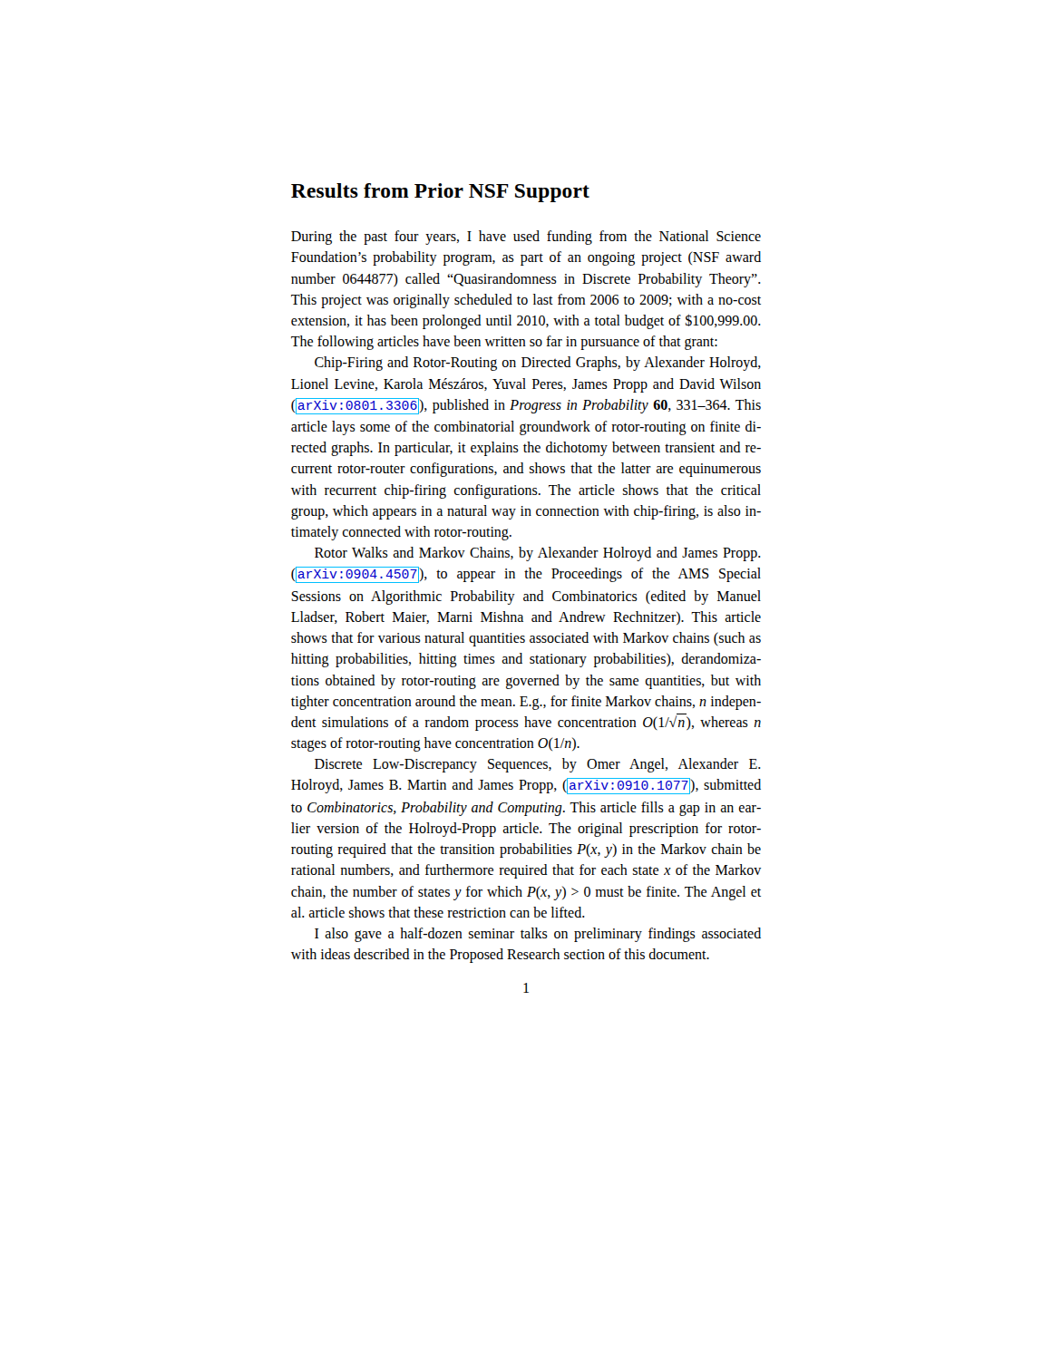Results from Prior NSF Support
During the past four years, I have used funding from the National Science Foundation’s probability program, as part of an ongoing project (NSF award number 0644877) called “Quasirandomness in Discrete Probability Theory”. This project was originally scheduled to last from 2006 to 2009; with a no-cost extension, it has been prolonged until 2010, with a total budget of $100,999.00. The following articles have been written so far in pursuance of that grant:
Chip-Firing and Rotor-Routing on Directed Graphs, by Alexander Holroyd, Lionel Levine, Karola Mészáros, Yuval Peres, James Propp and David Wilson (arXiv:0801.3306), published in Progress in Probability 60, 331–364. This article lays some of the combinatorial groundwork of rotor-routing on finite directed graphs. In particular, it explains the dichotomy between transient and recurrent rotor-router configurations, and shows that the latter are equinumerous with recurrent chip-firing configurations. The article shows that the critical group, which appears in a natural way in connection with chip-firing, is also intimately connected with rotor-routing.
Rotor Walks and Markov Chains, by Alexander Holroyd and James Propp. (arXiv:0904.4507), to appear in the Proceedings of the AMS Special Sessions on Algorithmic Probability and Combinatorics (edited by Manuel Lladser, Robert Maier, Marni Mishna and Andrew Rechnitzer). This article shows that for various natural quantities associated with Markov chains (such as hitting probabilities, hitting times and stationary probabilities), derandomizations obtained by rotor-routing are governed by the same quantities, but with tighter concentration around the mean. E.g., for finite Markov chains, n independent simulations of a random process have concentration O(1/√n), whereas n stages of rotor-routing have concentration O(1/n).
Discrete Low-Discrepancy Sequences, by Omer Angel, Alexander E. Holroyd, James B. Martin and James Propp, (arXiv:0910.1077), submitted to Combinatorics, Probability and Computing. This article fills a gap in an earlier version of the Holroyd-Propp article. The original prescription for rotor-routing required that the transition probabilities P(x, y) in the Markov chain be rational numbers, and furthermore required that for each state x of the Markov chain, the number of states y for which P(x, y) > 0 must be finite. The Angel et al. article shows that these restriction can be lifted.
I also gave a half-dozen seminar talks on preliminary findings associated with ideas described in the Proposed Research section of this document.
1